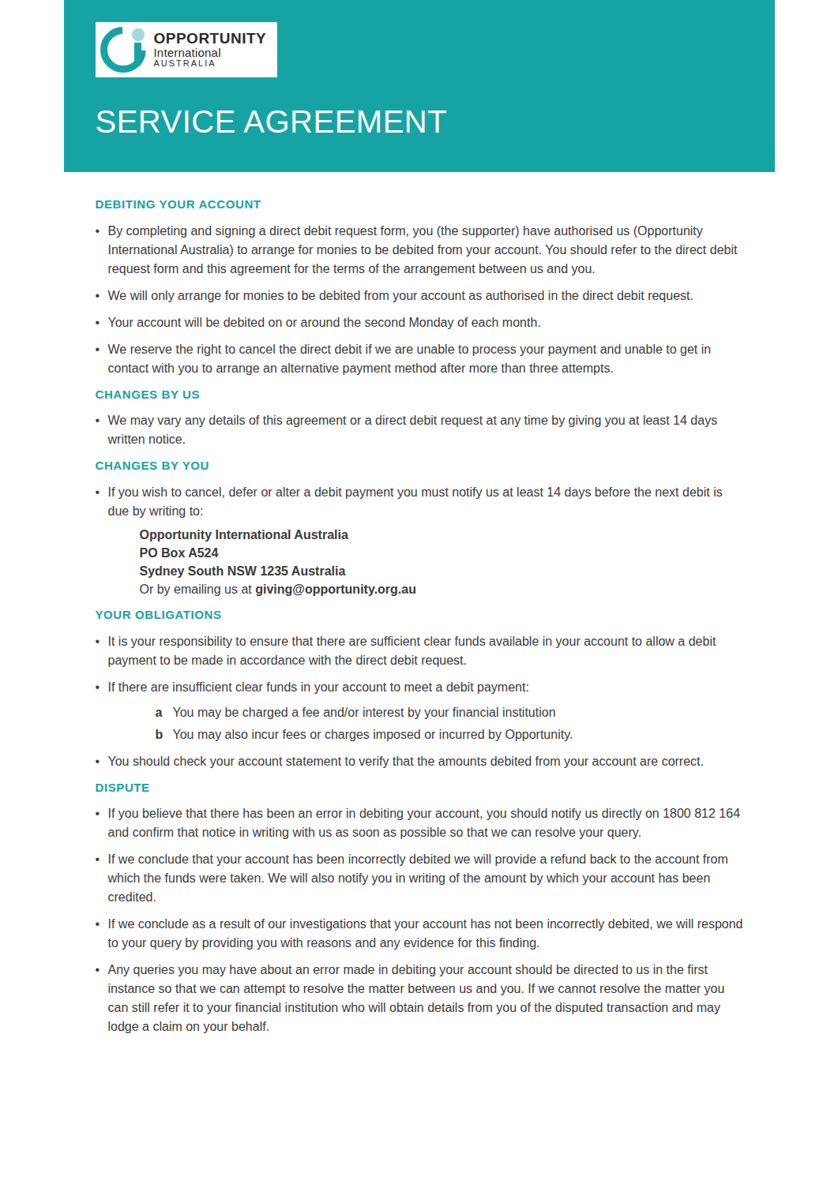Opportunity
International
Australia
Service Agreement
Debiting your account
By completing and signing a direct debit request form, you (the supporter) have authorised us (Opportunity International Australia) to arrange for monies to be debited from your account. You should refer to the direct debit request form and this agreement for the terms of the arrangement between us and you.
We will only arrange for monies to be debited from your account as authorised in the direct debit request.
Your account will be debited on or around the second Monday of each month.
We reserve the right to cancel the direct debit if we are unable to process your payment and unable to get in contact with you to arrange an alternative payment method after more than three attempts.
Changes by us
We may vary any details of this agreement or a direct debit request at any time by giving you at least 14 days written notice.
Changes by you
If you wish to cancel, defer or alter a debit payment you must notify us at least 14 days before the next debit is due by writing to:
Opportunity International Australia
PO Box A524
Sydney South NSW 1235 Australia
Or by emailing us at giving@opportunity.org.au
Your obligations
It is your responsibility to ensure that there are sufficient clear funds available in your account to allow a debit payment to be made in accordance with the direct debit request.
If there are insufficient clear funds in your account to meet a debit payment:
a You may be charged a fee and/or interest by your financial institution
b You may also incur fees or charges imposed or incurred by Opportunity.
You should check your account statement to verify that the amounts debited from your account are correct.
Dispute
If you believe that there has been an error in debiting your account, you should notify us directly on 1800 812 164 and confirm that notice in writing with us as soon as possible so that we can resolve your query.
If we conclude that your account has been incorrectly debited we will provide a refund back to the account from which the funds were taken. We will also notify you in writing of the amount by which your account has been credited.
If we conclude as a result of our investigations that your account has not been incorrectly debited, we will respond to your query by providing you with reasons and any evidence for this finding.
Any queries you may have about an error made in debiting your account should be directed to us in the first instance so that we can attempt to resolve the matter between us and you. If we cannot resolve the matter you can still refer it to your financial institution who will obtain details from you of the disputed transaction and may lodge a claim on your behalf.